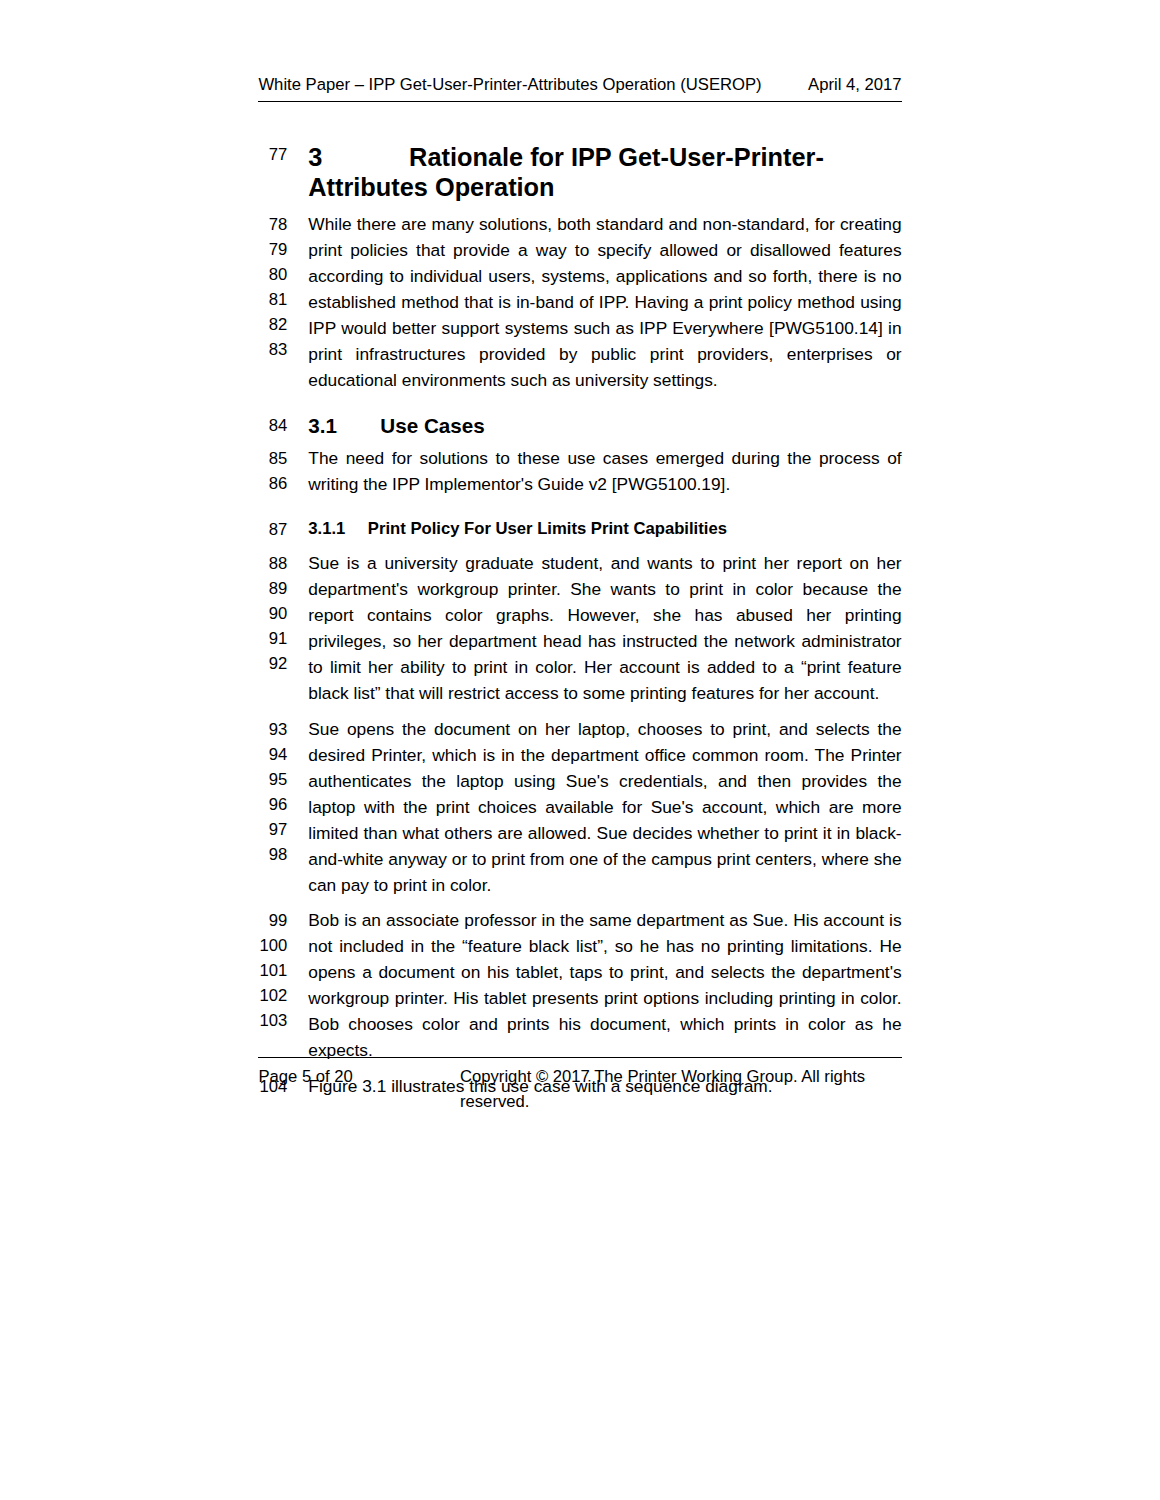White Paper – IPP Get-User-Printer-Attributes Operation (USEROP)
April 4, 2017
77
3 Rationale for IPP Get-User-Printer-Attributes Operation
787980818283
While there are many solutions, both standard and non-standard, for creating print policies that provide a way to specify allowed or disallowed features according to individual users, systems, applications and so forth, there is no established method that is in-band of IPP. Having a print policy method using IPP would better support systems such as IPP Everywhere [PWG5100.14] in print infrastructures provided by public print providers, enterprises or educational environments such as university settings.
84
3.1 Use Cases
8586
The need for solutions to these use cases emerged during the process of writing the IPP Implementor's Guide v2 [PWG5100.19].
87
3.1.1 Print Policy For User Limits Print Capabilities
8889909192
Sue is a university graduate student, and wants to print her report on her department's workgroup printer. She wants to print in color because the report contains color graphs. However, she has abused her printing privileges, so her department head has instructed the network administrator to limit her ability to print in color. Her account is added to a “print feature black list” that will restrict access to some printing features for her account.
939495969798
Sue opens the document on her laptop, chooses to print, and selects the desired Printer, which is in the department office common room. The Printer authenticates the laptop using Sue's credentials, and then provides the laptop with the print choices available for Sue's account, which are more limited than what others are allowed. Sue decides whether to print it in black-and-white anyway or to print from one of the campus print centers, where she can pay to print in color.
99100101102103
Bob is an associate professor in the same department as Sue. His account is not included in the “feature black list”, so he has no printing limitations. He opens a document on his tablet, taps to print, and selects the department's workgroup printer. His tablet presents print options including printing in color. Bob chooses color and prints his document, which prints in color as he expects.
104
Figure 3.1 illustrates this use case with a sequence diagram.
Page 5 of 20
Copyright © 2017 The Printer Working Group. All rights reserved.